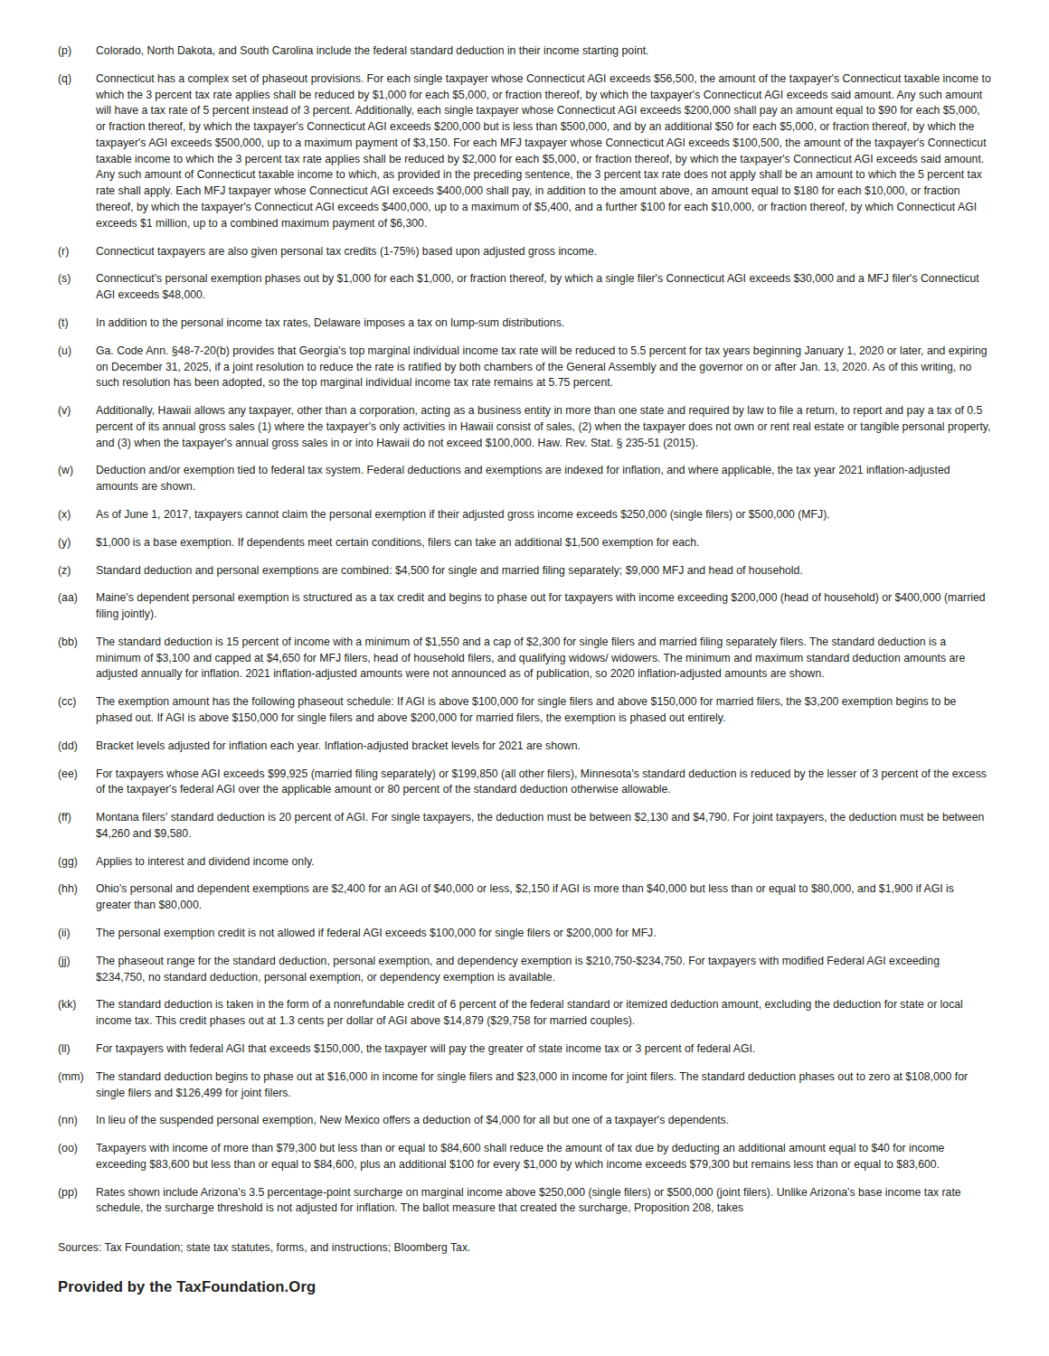(p) Colorado, North Dakota, and South Carolina include the federal standard deduction in their income starting point.
(q) Connecticut has a complex set of phaseout provisions. For each single taxpayer whose Connecticut AGI exceeds $56,500, the amount of the taxpayer's Connecticut taxable income to which the 3 percent tax rate applies shall be reduced by $1,000 for each $5,000, or fraction thereof, by which the taxpayer's Connecticut AGI exceeds said amount. Any such amount will have a tax rate of 5 percent instead of 3 percent. Additionally, each single taxpayer whose Connecticut AGI exceeds $200,000 shall pay an amount equal to $90 for each $5,000, or fraction thereof, by which the taxpayer's Connecticut AGI exceeds $200,000 but is less than $500,000, and by an additional $50 for each $5,000, or fraction thereof, by which the taxpayer's AGI exceeds $500,000, up to a maximum payment of $3,150. For each MFJ taxpayer whose Connecticut AGI exceeds $100,500, the amount of the taxpayer's Connecticut taxable income to which the 3 percent tax rate applies shall be reduced by $2,000 for each $5,000, or fraction thereof, by which the taxpayer's Connecticut AGI exceeds said amount. Any such amount of Connecticut taxable income to which, as provided in the preceding sentence, the 3 percent tax rate does not apply shall be an amount to which the 5 percent tax rate shall apply. Each MFJ taxpayer whose Connecticut AGI exceeds $400,000 shall pay, in addition to the amount above, an amount equal to $180 for each $10,000, or fraction thereof, by which the taxpayer's Connecticut AGI exceeds $400,000, up to a maximum of $5,400, and a further $100 for each $10,000, or fraction thereof, by which Connecticut AGI exceeds $1 million, up to a combined maximum payment of $6,300.
(r) Connecticut taxpayers are also given personal tax credits (1-75%) based upon adjusted gross income.
(s) Connecticut's personal exemption phases out by $1,000 for each $1,000, or fraction thereof, by which a single filer's Connecticut AGI exceeds $30,000 and a MFJ filer's Connecticut AGI exceeds $48,000.
(t) In addition to the personal income tax rates, Delaware imposes a tax on lump-sum distributions.
(u) Ga. Code Ann. §48-7-20(b) provides that Georgia's top marginal individual income tax rate will be reduced to 5.5 percent for tax years beginning January 1, 2020 or later, and expiring on December 31, 2025, if a joint resolution to reduce the rate is ratified by both chambers of the General Assembly and the governor on or after Jan. 13, 2020. As of this writing, no such resolution has been adopted, so the top marginal individual income tax rate remains at 5.75 percent.
(v) Additionally, Hawaii allows any taxpayer, other than a corporation, acting as a business entity in more than one state and required by law to file a return, to report and pay a tax of 0.5 percent of its annual gross sales (1) where the taxpayer's only activities in Hawaii consist of sales, (2) when the taxpayer does not own or rent real estate or tangible personal property, and (3) when the taxpayer's annual gross sales in or into Hawaii do not exceed $100,000. Haw. Rev. Stat. § 235-51 (2015).
(w) Deduction and/or exemption tied to federal tax system. Federal deductions and exemptions are indexed for inflation, and where applicable, the tax year 2021 inflation-adjusted amounts are shown.
(x) As of June 1, 2017, taxpayers cannot claim the personal exemption if their adjusted gross income exceeds $250,000 (single filers) or $500,000 (MFJ).
(y)$1,000 is a base exemption. If dependents meet certain conditions, filers can take an additional $1,500 exemption for each.
(z) Standard deduction and personal exemptions are combined: $4,500 for single and married filing separately; $9,000 MFJ and head of household.
(aa) Maine's dependent personal exemption is structured as a tax credit and begins to phase out for taxpayers with income exceeding $200,000 (head of household) or $400,000 (married filing jointly).
(bb) The standard deduction is 15 percent of income with a minimum of $1,550 and a cap of $2,300 for single filers and married filing separately filers. The standard deduction is a minimum of $3,100 and capped at $4,650 for MFJ filers, head of household filers, and qualifying widows/ widowers. The minimum and maximum standard deduction amounts are adjusted annually for inflation. 2021 inflation-adjusted amounts were not announced as of publication, so 2020 inflation-adjusted amounts are shown.
(cc) The exemption amount has the following phaseout schedule: If AGI is above $100,000 for single filers and above $150,000 for married filers, the $3,200 exemption begins to be phased out. If AGI is above $150,000 for single filers and above $200,000 for married filers, the exemption is phased out entirely.
(dd) Bracket levels adjusted for inflation each year. Inflation-adjusted bracket levels for 2021 are shown.
(ee) For taxpayers whose AGI exceeds $99,925 (married filing separately) or $199,850 (all other filers), Minnesota's standard deduction is reduced by the lesser of 3 percent of the excess of the taxpayer's federal AGI over the applicable amount or 80 percent of the standard deduction otherwise allowable.
(ff) Montana filers' standard deduction is 20 percent of AGI. For single taxpayers, the deduction must be between $2,130 and $4,790. For joint taxpayers, the deduction must be between $4,260 and $9,580.
(gg) Applies to interest and dividend income only.
(hh) Ohio's personal and dependent exemptions are $2,400 for an AGI of $40,000 or less, $2,150 if AGI is more than $40,000 but less than or equal to $80,000, and $1,900 if AGI is greater than $80,000.
(ii) The personal exemption credit is not allowed if federal AGI exceeds $100,000 for single filers or $200,000 for MFJ.
(jj) The phaseout range for the standard deduction, personal exemption, and dependency exemption is $210,750-$234,750. For taxpayers with modified Federal AGI exceeding $234,750, no standard deduction, personal exemption, or dependency exemption is available.
(kk) The standard deduction is taken in the form of a nonrefundable credit of 6 percent of the federal standard or itemized deduction amount, excluding the deduction for state or local income tax. This credit phases out at 1.3 cents per dollar of AGI above $14,879 ($29,758 for married couples).
(ll) For taxpayers with federal AGI that exceeds $150,000, the taxpayer will pay the greater of state income tax or 3 percent of federal AGI.
(mm) The standard deduction begins to phase out at $16,000 in income for single filers and $23,000 in income for joint filers. The standard deduction phases out to zero at $108,000 for single filers and $126,499 for joint filers.
(nn) In lieu of the suspended personal exemption, New Mexico offers a deduction of $4,000 for all but one of a taxpayer's dependents.
(oo) Taxpayers with income of more than $79,300 but less than or equal to $84,600 shall reduce the amount of tax due by deducting an additional amount equal to $40 for income exceeding $83,600 but less than or equal to $84,600, plus an additional $100 for every $1,000 by which income exceeds $79,300 but remains less than or equal to $83,600.
(pp) Rates shown include Arizona's 3.5 percentage-point surcharge on marginal income above $250,000 (single filers) or $500,000 (joint filers). Unlike Arizona's base income tax rate schedule, the surcharge threshold is not adjusted for inflation. The ballot measure that created the surcharge, Proposition 208, takes
Sources: Tax Foundation; state tax statutes, forms, and instructions; Bloomberg Tax.
Provided by the TaxFoundation.Org